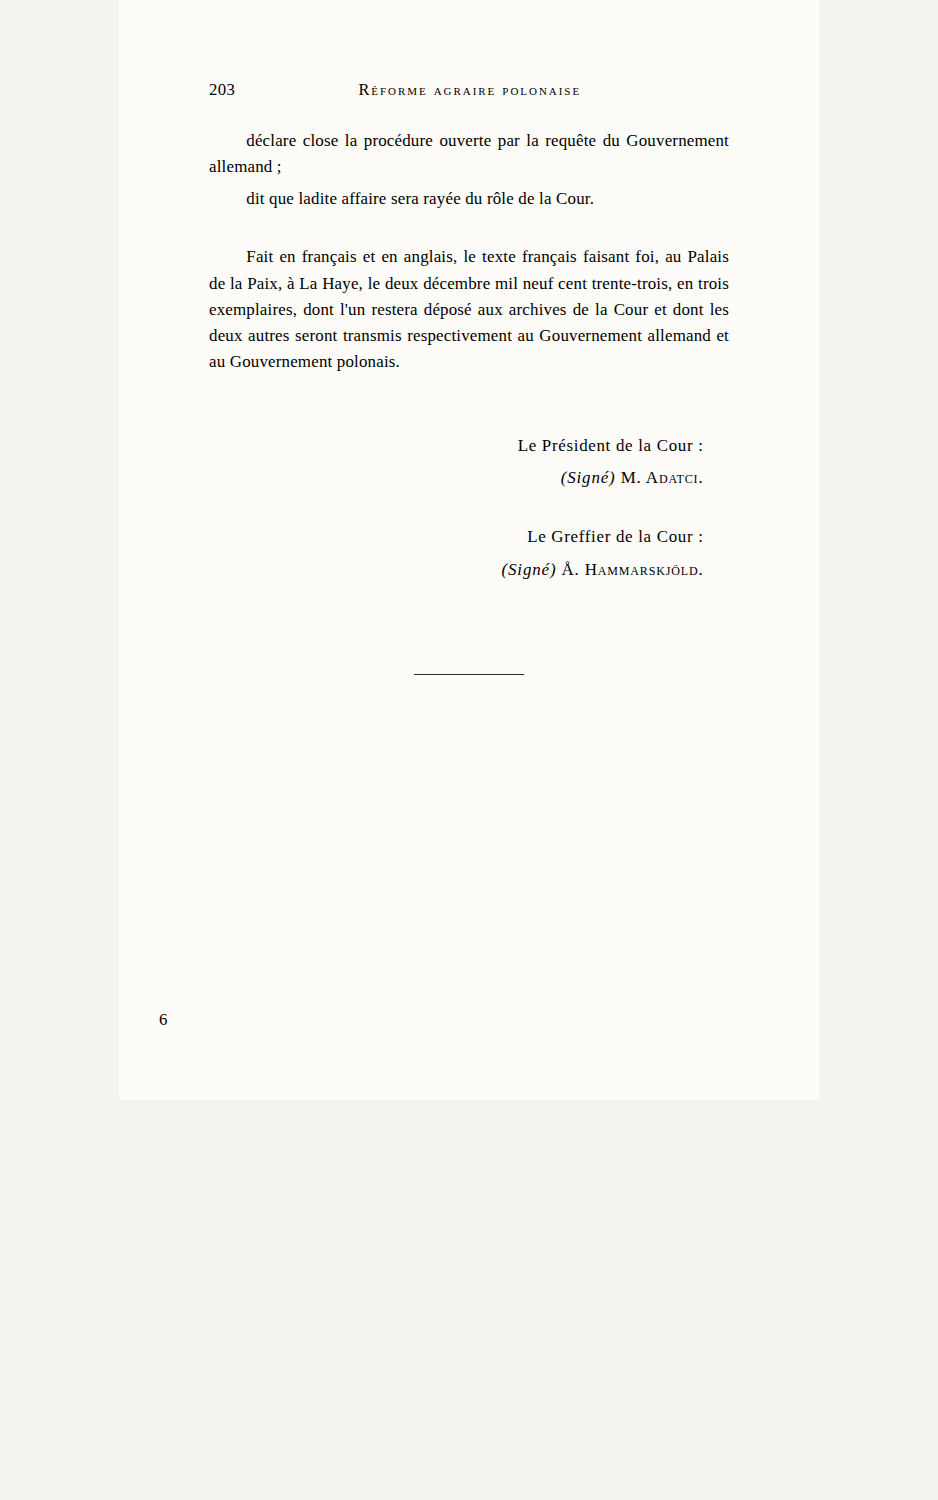203
Réforme agraire polonaise
déclare close la procédure ouverte par la requête du Gouvernement allemand ;
dit que ladite affaire sera rayée du rôle de la Cour.
Fait en français et en anglais, le texte français faisant foi, au Palais de la Paix, à La Haye, le deux décembre mil neuf cent trente-trois, en trois exemplaires, dont l'un restera déposé aux archives de la Cour et dont les deux autres seront transmis respectivement au Gouvernement allemand et au Gouvernement polonais.
Le Président de la Cour :
(Signé) M. Adatci.
Le Greffier de la Cour :
(Signé) Å. Hammarskjöld.
6